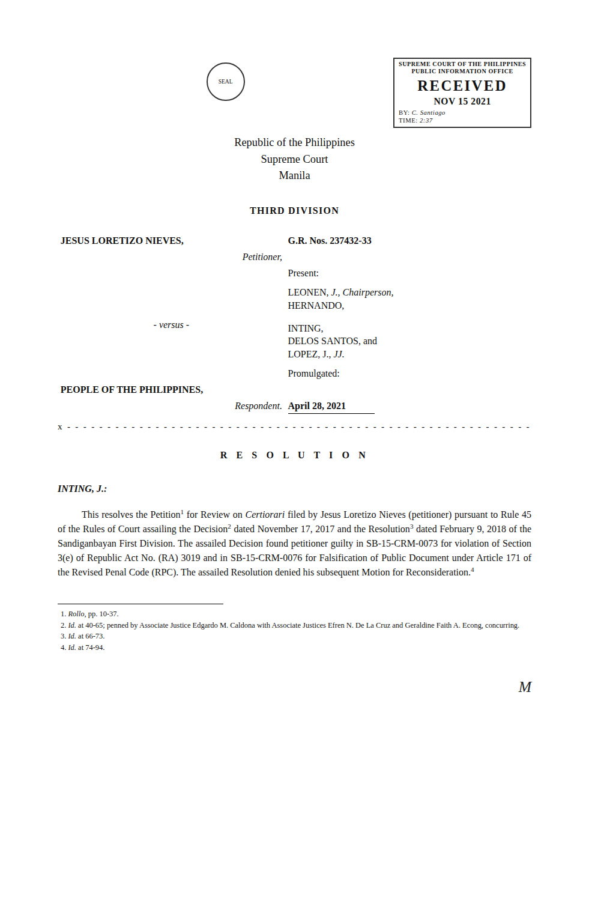SUPREME COURT OF THE PHILIPPINES
PUBLIC INFORMATION OFFICE
RECEIVED
NOV 15 2021
BY: C. Santiago
TIME: 2:37
SEAL
Republic of the Philippines
Supreme Court
Manila
THIRD DIVISION
| JESUS LORETIZO NIEVES, | G.R. Nos. 237432-33 |
| Petitioner, | |
| | Present: |
| | LEONEN, J., Chairperson, HERNANDO, |
| - versus - | INTING, DELOS SANTOS, and LOPEZ, J., JJ. |
| | Promulgated: |
| PEOPLE OF THE PHILIPPINES, | |
| Respondent. | April 28, 2021 |
x - - - - - - - - - - - - - - - - - - - - - - - - - - - - - - - - - - - - - - - - - - - - - - - - - - - - - - - - - - x
R E S O L U T I O N
INTING, J.:
This resolves the Petition1 for Review on Certiorari filed by Jesus Loretizo Nieves (petitioner) pursuant to Rule 45 of the Rules of Court assailing the Decision2 dated November 17, 2017 and the Resolution3 dated February 9, 2018 of the Sandiganbayan First Division. The assailed Decision found petitioner guilty in SB-15-CRM-0073 for violation of Section 3(e) of Republic Act No. (RA) 3019 and in SB-15-CRM-0076 for Falsification of Public Document under Article 171 of the Revised Penal Code (RPC). The assailed Resolution denied his subsequent Motion for Reconsideration.4
Rollo, pp. 10-37.
Id. at 40-65; penned by Associate Justice Edgardo M. Caldona with Associate Justices Efren N. De La Cruz and Geraldine Faith A. Econg, concurring.
Id. at 66-73.
Id. at 74-94.
M